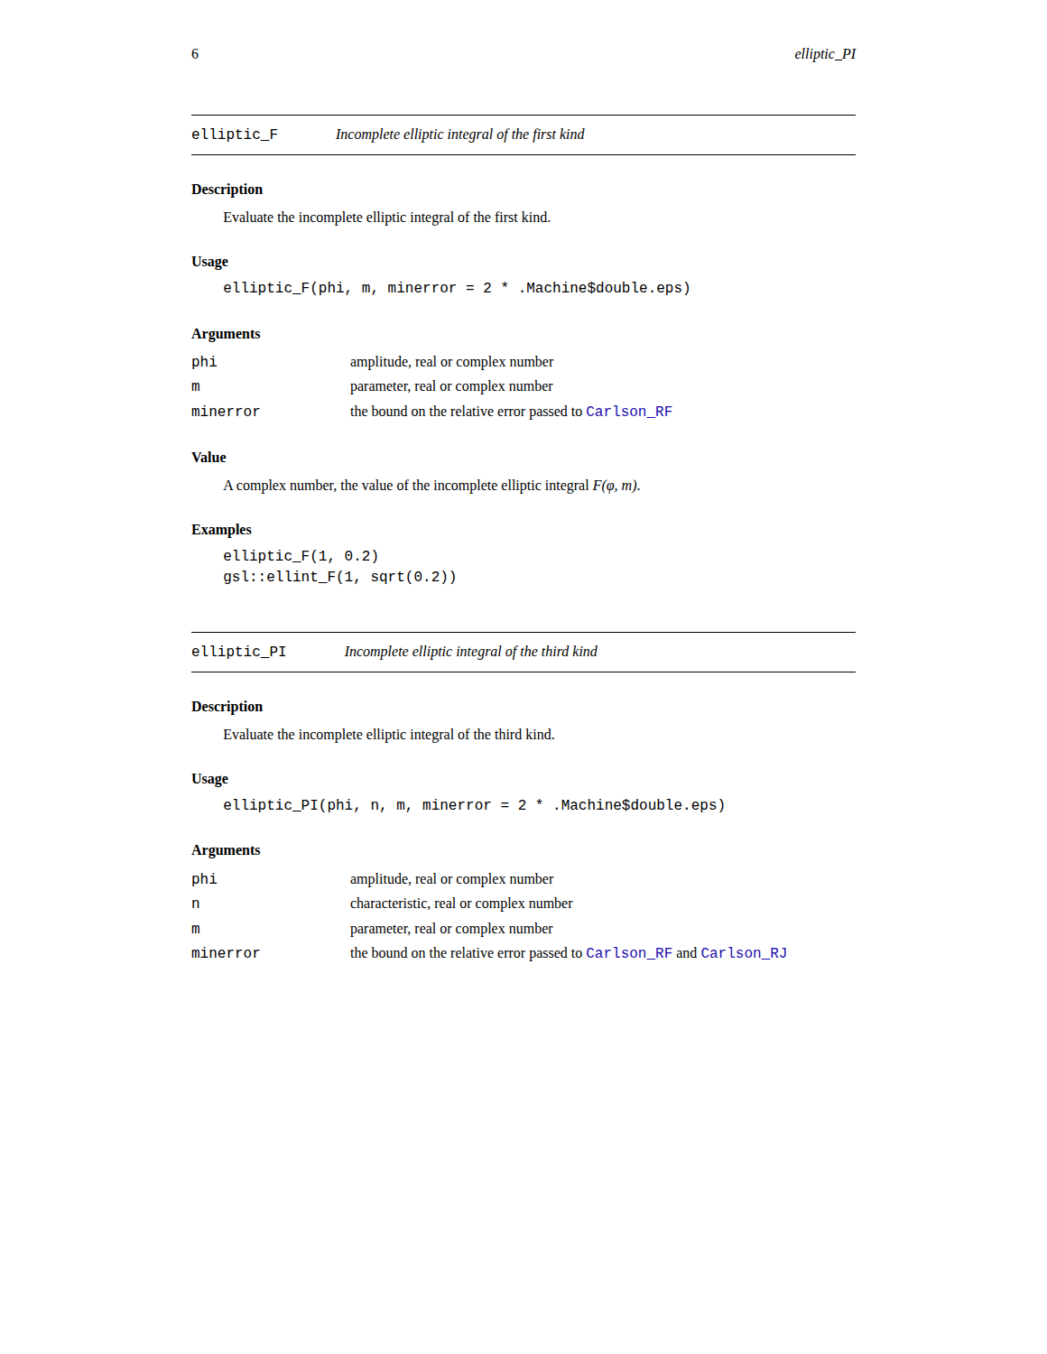6 elliptic_PI
elliptic_F Incomplete elliptic integral of the first kind
Description
Evaluate the incomplete elliptic integral of the first kind.
Usage
elliptic_F(phi, m, minerror = 2 * .Machine$double.eps)
Arguments
phi
amplitude, real or complex number
m
parameter, real or complex number
minerror
the bound on the relative error passed to Carlson_RF
Value
A complex number, the value of the incomplete elliptic integral F(φ, m).
Examples
elliptic_F(1, 0.2)
gsl::ellint_F(1, sqrt(0.2))
elliptic_PI Incomplete elliptic integral of the third kind
Description
Evaluate the incomplete elliptic integral of the third kind.
Usage
elliptic_PI(phi, n, m, minerror = 2 * .Machine$double.eps)
Arguments
phi
amplitude, real or complex number
n
characteristic, real or complex number
m
parameter, real or complex number
minerror
the bound on the relative error passed to Carlson_RF and Carlson_RJ